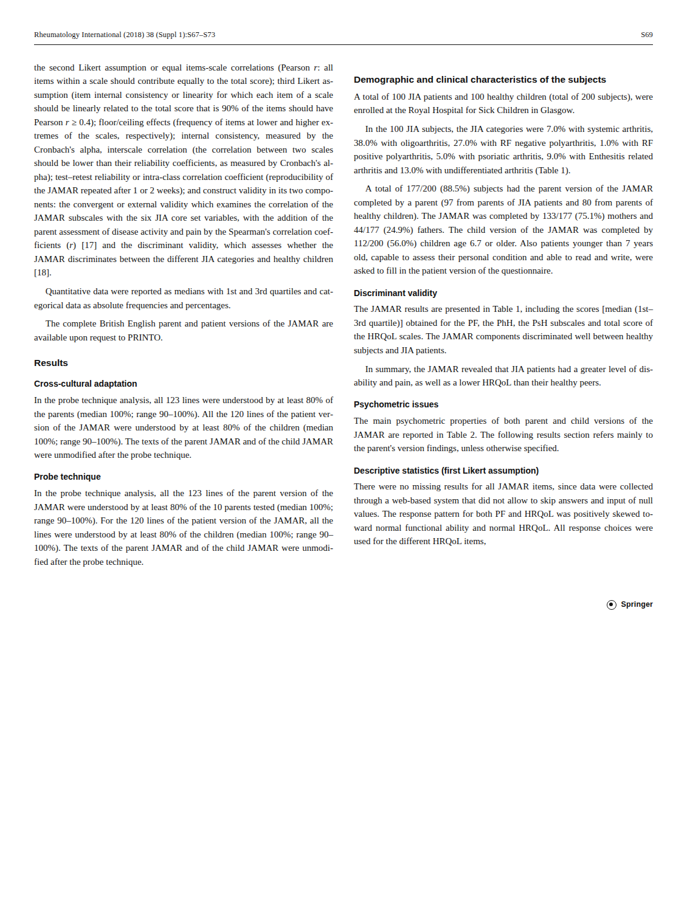Rheumatology International (2018) 38 (Suppl 1):S67–S73
S69
the second Likert assumption or equal items-scale correlations (Pearson r: all items within a scale should contribute equally to the total score); third Likert assumption (item internal consistency or linearity for which each item of a scale should be linearly related to the total score that is 90% of the items should have Pearson r ≥ 0.4); floor/ceiling effects (frequency of items at lower and higher extremes of the scales, respectively); internal consistency, measured by the Cronbach's alpha, interscale correlation (the correlation between two scales should be lower than their reliability coefficients, as measured by Cronbach's alpha); test–retest reliability or intra-class correlation coefficient (reproducibility of the JAMAR repeated after 1 or 2 weeks); and construct validity in its two components: the convergent or external validity which examines the correlation of the JAMAR subscales with the six JIA core set variables, with the addition of the parent assessment of disease activity and pain by the Spearman's correlation coefficients (r) [17] and the discriminant validity, which assesses whether the JAMAR discriminates between the different JIA categories and healthy children [18].
Quantitative data were reported as medians with 1st and 3rd quartiles and categorical data as absolute frequencies and percentages.
The complete British English parent and patient versions of the JAMAR are available upon request to PRINTO.
Results
Cross-cultural adaptation
In the probe technique analysis, all 123 lines were understood by at least 80% of the parents (median 100%; range 90–100%). All the 120 lines of the patient version of the JAMAR were understood by at least 80% of the children (median 100%; range 90–100%). The texts of the parent JAMAR and of the child JAMAR were unmodified after the probe technique.
Probe technique
In the probe technique analysis, all the 123 lines of the parent version of the JAMAR were understood by at least 80% of the 10 parents tested (median 100%; range 90–100%). For the 120 lines of the patient version of the JAMAR, all the lines were understood by at least 80% of the children (median 100%; range 90–100%). The texts of the parent JAMAR and of the child JAMAR were unmodified after the probe technique.
Demographic and clinical characteristics of the subjects
A total of 100 JIA patients and 100 healthy children (total of 200 subjects), were enrolled at the Royal Hospital for Sick Children in Glasgow.
In the 100 JIA subjects, the JIA categories were 7.0% with systemic arthritis, 38.0% with oligoarthritis, 27.0% with RF negative polyarthritis, 1.0% with RF positive polyarthritis, 5.0% with psoriatic arthritis, 9.0% with Enthesitis related arthritis and 13.0% with undifferentiated arthritis (Table 1).
A total of 177/200 (88.5%) subjects had the parent version of the JAMAR completed by a parent (97 from parents of JIA patients and 80 from parents of healthy children). The JAMAR was completed by 133/177 (75.1%) mothers and 44/177 (24.9%) fathers. The child version of the JAMAR was completed by 112/200 (56.0%) children age 6.7 or older. Also patients younger than 7 years old, capable to assess their personal condition and able to read and write, were asked to fill in the patient version of the questionnaire.
Discriminant validity
The JAMAR results are presented in Table 1, including the scores [median (1st–3rd quartile)] obtained for the PF, the PhH, the PsH subscales and total score of the HRQoL scales. The JAMAR components discriminated well between healthy subjects and JIA patients.
In summary, the JAMAR revealed that JIA patients had a greater level of disability and pain, as well as a lower HRQoL than their healthy peers.
Psychometric issues
The main psychometric properties of both parent and child versions of the JAMAR are reported in Table 2. The following results section refers mainly to the parent's version findings, unless otherwise specified.
Descriptive statistics (first Likert assumption)
There were no missing results for all JAMAR items, since data were collected through a web-based system that did not allow to skip answers and input of null values. The response pattern for both PF and HRQoL was positively skewed toward normal functional ability and normal HRQoL. All response choices were used for the different HRQoL items,
Springer